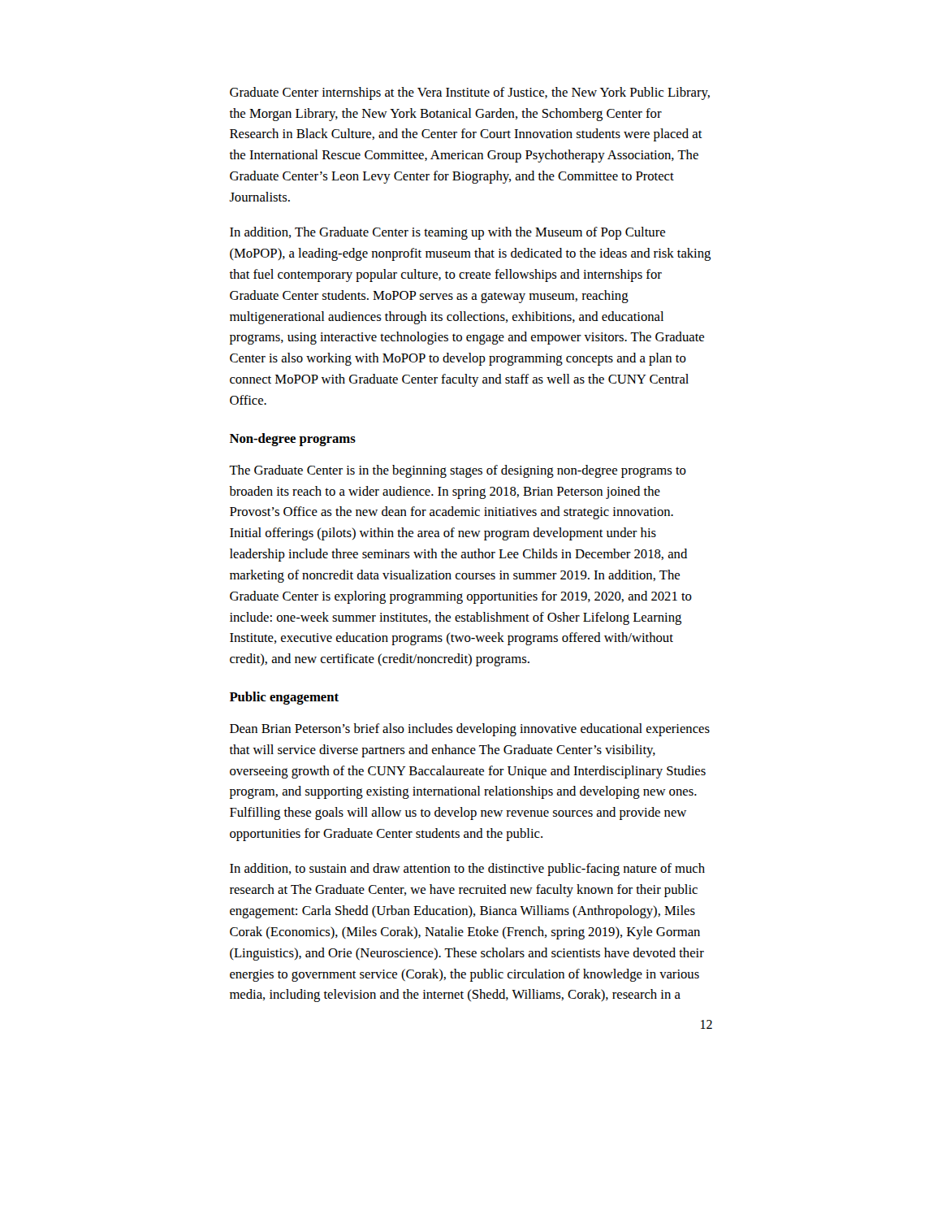Graduate Center internships at the Vera Institute of Justice, the New York Public Library, the Morgan Library, the New York Botanical Garden, the Schomberg Center for Research in Black Culture, and the Center for Court Innovation students were placed at the International Rescue Committee, American Group Psychotherapy Association, The Graduate Center’s Leon Levy Center for Biography, and the Committee to Protect Journalists.
In addition, The Graduate Center is teaming up with the Museum of Pop Culture (MoPOP), a leading-edge nonprofit museum that is dedicated to the ideas and risk taking that fuel contemporary popular culture, to create fellowships and internships for Graduate Center students. MoPOP serves as a gateway museum, reaching multigenerational audiences through its collections, exhibitions, and educational programs, using interactive technologies to engage and empower visitors. The Graduate Center is also working with MoPOP to develop programming concepts and a plan to connect MoPOP with Graduate Center faculty and staff as well as the CUNY Central Office.
Non-degree programs
The Graduate Center is in the beginning stages of designing non-degree programs to broaden its reach to a wider audience. In spring 2018, Brian Peterson joined the Provost’s Office as the new dean for academic initiatives and strategic innovation. Initial offerings (pilots) within the area of new program development under his leadership include three seminars with the author Lee Childs in December 2018, and marketing of noncredit data visualization courses in summer 2019. In addition, The Graduate Center is exploring programming opportunities for 2019, 2020, and 2021 to include: one-week summer institutes, the establishment of Osher Lifelong Learning Institute, executive education programs (two-week programs offered with/without credit), and new certificate (credit/noncredit) programs.
Public engagement
Dean Brian Peterson’s brief also includes developing innovative educational experiences that will service diverse partners and enhance The Graduate Center’s visibility, overseeing growth of the CUNY Baccalaureate for Unique and Interdisciplinary Studies program, and supporting existing international relationships and developing new ones. Fulfilling these goals will allow us to develop new revenue sources and provide new opportunities for Graduate Center students and the public.
In addition, to sustain and draw attention to the distinctive public-facing nature of much research at The Graduate Center, we have recruited new faculty known for their public engagement: Carla Shedd (Urban Education), Bianca Williams (Anthropology), Miles Corak (Economics), (Miles Corak), Natalie Etoke (French, spring 2019), Kyle Gorman (Linguistics), and Orie (Neuroscience). These scholars and scientists have devoted their energies to government service (Corak), the public circulation of knowledge in various media, including television and the internet (Shedd, Williams, Corak), research in a
12